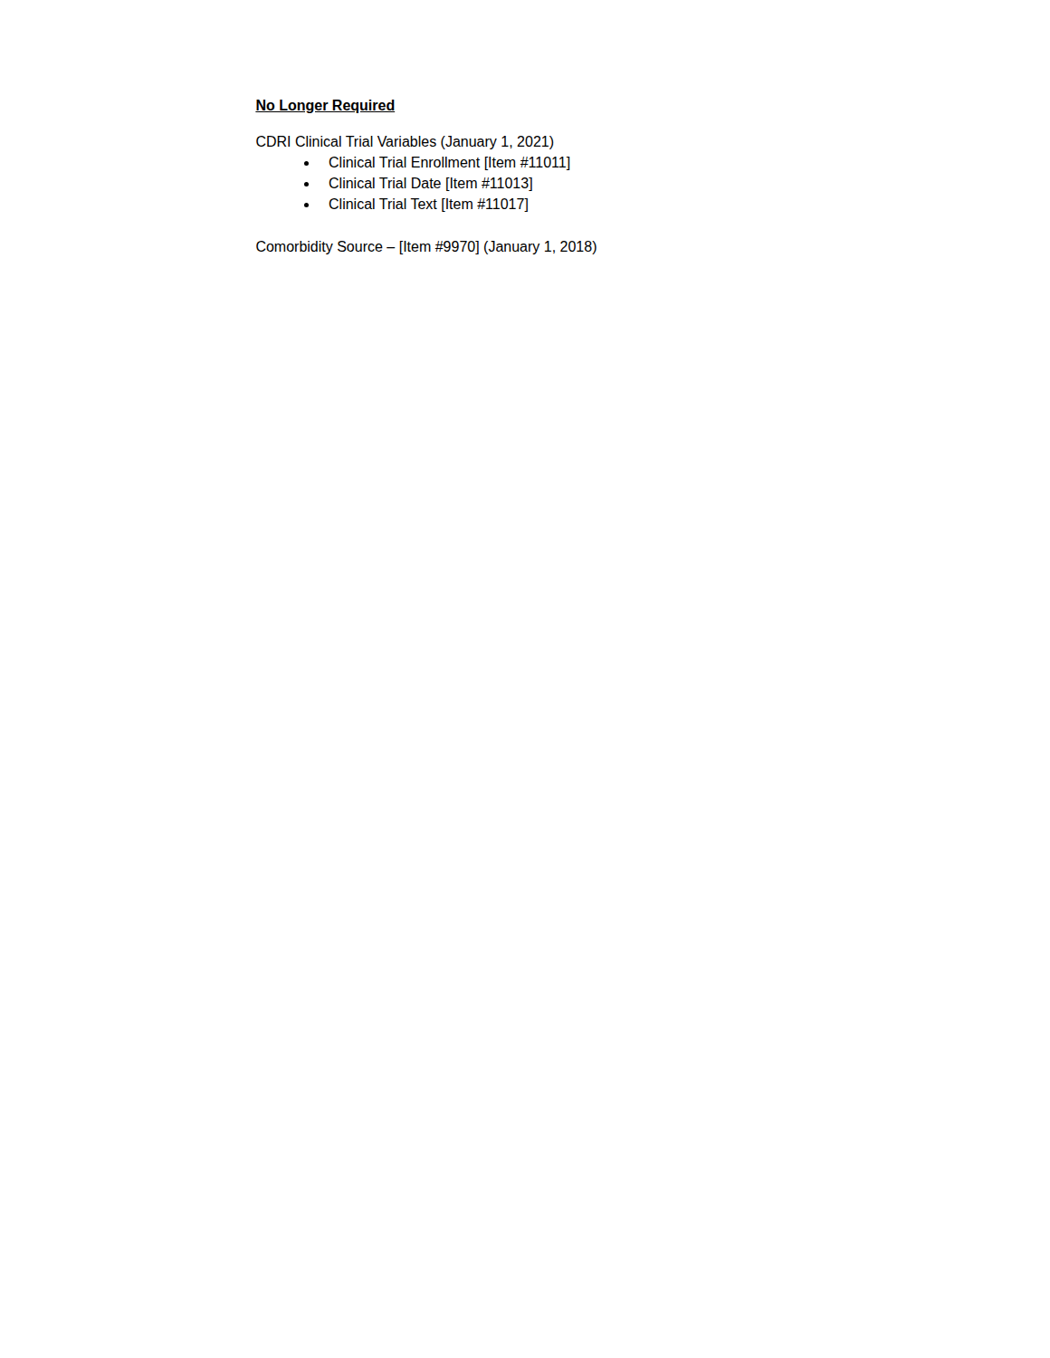No Longer Required
CDRI Clinical Trial Variables (January 1, 2021)
Clinical Trial Enrollment [Item #11011]
Clinical Trial Date [Item #11013]
Clinical Trial Text [Item #11017]
Comorbidity Source – [Item #9970] (January 1, 2018)